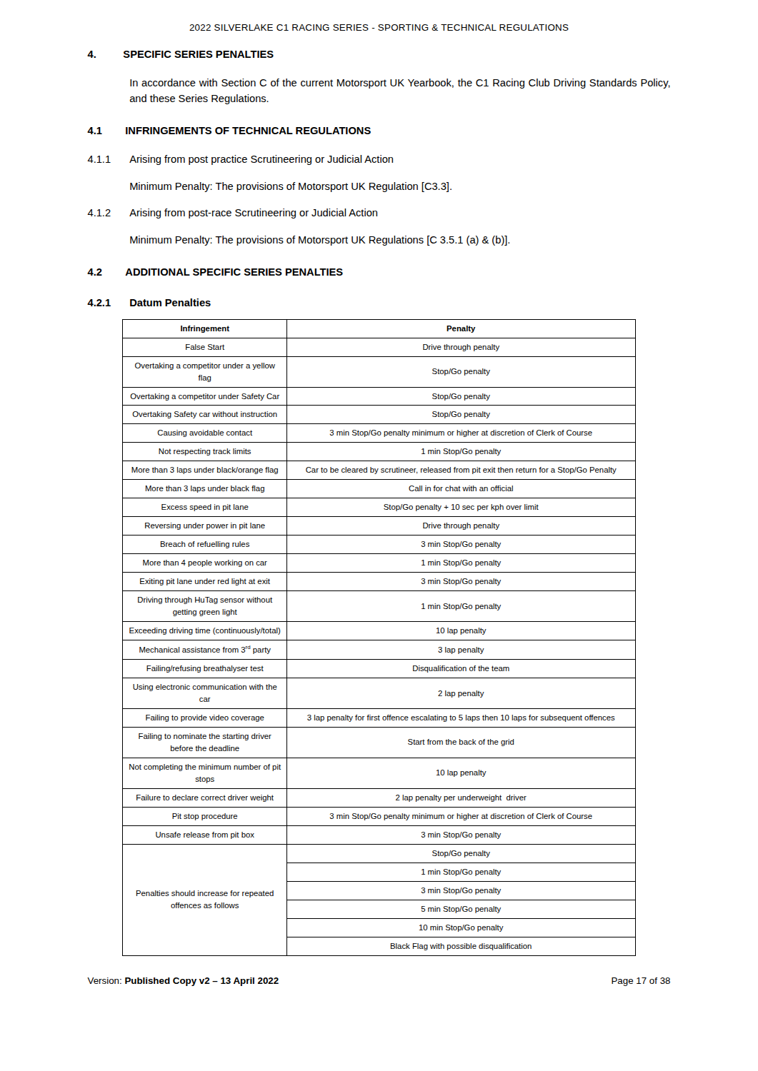2022 SILVERLAKE C1 RACING SERIES - SPORTING & TECHNICAL REGULATIONS
4. SPECIFIC SERIES PENALTIES
In accordance with Section C of the current Motorsport UK Yearbook, the C1 Racing Club Driving Standards Policy, and these Series Regulations.
4.1 INFRINGEMENTS OF TECHNICAL REGULATIONS
4.1.1 Arising from post practice Scrutineering or Judicial Action
Minimum Penalty: The provisions of Motorsport UK Regulation [C3.3].
4.1.2 Arising from post-race Scrutineering or Judicial Action
Minimum Penalty: The provisions of Motorsport UK Regulations [C 3.5.1 (a) & (b)].
4.2 ADDITIONAL SPECIFIC SERIES PENALTIES
4.2.1 Datum Penalties
| Infringement | Penalty |
| --- | --- |
| False Start | Drive through penalty |
| Overtaking a competitor under a yellow flag | Stop/Go penalty |
| Overtaking a competitor under Safety Car | Stop/Go penalty |
| Overtaking Safety car without instruction | Stop/Go penalty |
| Causing avoidable contact | 3 min Stop/Go penalty minimum or higher at discretion of Clerk of Course |
| Not respecting track limits | 1 min Stop/Go penalty |
| More than 3 laps under black/orange flag | Car to be cleared by scrutineer, released from pit exit then return for a Stop/Go Penalty |
| More than 3 laps under black flag | Call in for chat with an official |
| Excess speed in pit lane | Stop/Go penalty + 10 sec per kph over limit |
| Reversing under power in pit lane | Drive through penalty |
| Breach of refuelling rules | 3 min Stop/Go penalty |
| More than 4 people working on car | 1 min Stop/Go penalty |
| Exiting pit lane under red light at exit | 3 min Stop/Go penalty |
| Driving through HuTag sensor without getting green light | 1 min Stop/Go penalty |
| Exceeding driving time (continuously/total) | 10 lap penalty |
| Mechanical assistance from 3 rd party | 3 lap penalty |
| Failing/refusing breathalyser test | Disqualification of the team |
| Using electronic communication with the car | 2 lap penalty |
| Failing to provide video coverage | 3 lap penalty for first offence escalating to 5 laps then 10 laps for subsequent offences |
| Failing to nominate the starting driver before the deadline | Start from the back of the grid |
| Not completing the minimum number of pit stops | 10 lap penalty |
| Failure to declare correct driver weight | 2 lap penalty per underweight driver |
| Pit stop procedure | 3 min Stop/Go penalty minimum or higher at discretion of Clerk of Course |
| Unsafe release from pit box | 3 min Stop/Go penalty |
| Penalties should increase for repeated offences as follows | Stop/Go penalty |
| 1 min Stop/Go penalty |
| 3 min Stop/Go penalty |
| 5 min Stop/Go penalty |
| 10 min Stop/Go penalty |
| Black Flag with possible disqualification |
Version: Published Copy v2 – 13 April 2022
Page 17 of 38